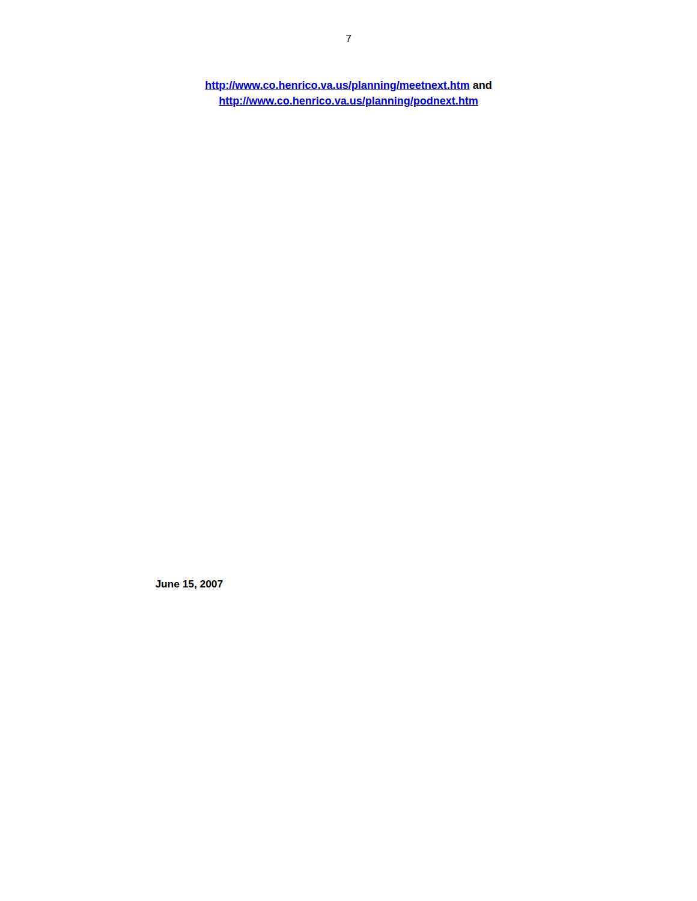7
http://www.co.henrico.va.us/planning/meetnext.htm and
http://www.co.henrico.va.us/planning/podnext.htm
June 15, 2007